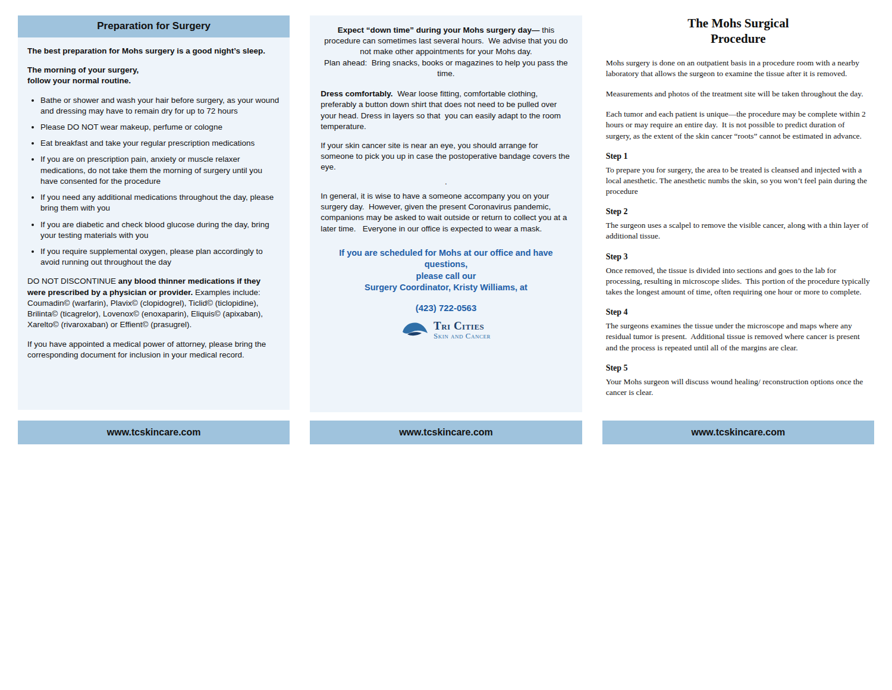Preparation for Surgery
The best preparation for Mohs surgery is a good night’s sleep.
The morning of your surgery,
follow your normal routine.
Bathe or shower and wash your hair before surgery, as your wound and dressing may have to remain dry for up to 72 hours
Please DO NOT wear makeup, perfume or cologne
Eat breakfast and take your regular prescription medications
If you are on prescription pain, anxiety or muscle relaxer medications, do not take them the morning of surgery until you have consented for the procedure
If you need any additional medications throughout the day, please bring them with you
If you are diabetic and check blood glucose during the day, bring your testing materials with you
If you require supplemental oxygen, please plan accordingly to avoid running out throughout the day
DO NOT DISCONTINUE any blood thinner medications if they were prescribed by a physician or provider. Examples include: Coumadin© (warfarin), Plavix© (clopidogrel), Ticlid© (ticlopidine), Brilinta© (ticagrelor), Lovenox© (enoxaparin), Eliquis© (apixaban), Xarelto© (rivaroxaban) or Effient© (prasugrel).
If you have appointed a medical power of attorney, please bring the corresponding document for inclusion in your medical record.
www.tcskincare.com
Expect “down time” during your Mohs surgery day— this procedure can sometimes last several hours. We advise that you do not make other appointments for your Mohs day.
Plan ahead: Bring snacks, books or magazines to help you pass the time.
Dress comfortably. Wear loose fitting, comfortable clothing, preferably a button down shirt that does not need to be pulled over your head. Dress in layers so that you can easily adapt to the room temperature.
If your skin cancer site is near an eye, you should arrange for someone to pick you up in case the postoperative bandage covers the eye.
.
In general, it is wise to have a someone accompany you on your surgery day. However, given the present Coronavirus pandemic, companions may be asked to wait outside or return to collect you at a later time. Everyone in our office is expected to wear a mask.
If you are scheduled for Mohs at our office and have questions,
please call our
Surgery Coordinator, Kristy Williams, at
(423) 722-0563
Tri Cities
Skin and Cancer
www.tcskincare.com
The Mohs Surgical
Procedure
Mohs surgery is done on an outpatient basis in a procedure room with a nearby laboratory that allows the surgeon to examine the tissue after it is removed.
Measurements and photos of the treatment site will be taken throughout the day.
Each tumor and each patient is unique—the procedure may be complete within 2 hours or may require an entire day. It is not possible to predict duration of surgery, as the extent of the skin cancer “roots” cannot be estimated in advance.
Step 1
To prepare you for surgery, the area to be treated is cleansed and injected with a local anesthetic. The anesthetic numbs the skin, so you won’t feel pain during the procedure
Step 2
The surgeon uses a scalpel to remove the visible cancer, along with a thin layer of additional tissue.
Step 3
Once removed, the tissue is divided into sections and goes to the lab for processing, resulting in microscope slides. This portion of the procedure typically takes the longest amount of time, often requiring one hour or more to complete.
Step 4
The surgeons examines the tissue under the microscope and maps where any residual tumor is present. Additional tissue is removed where cancer is present and the process is repeated until all of the margins are clear.
Step 5
Your Mohs surgeon will discuss wound healing/ reconstruction options once the cancer is clear.
www.tcskincare.com